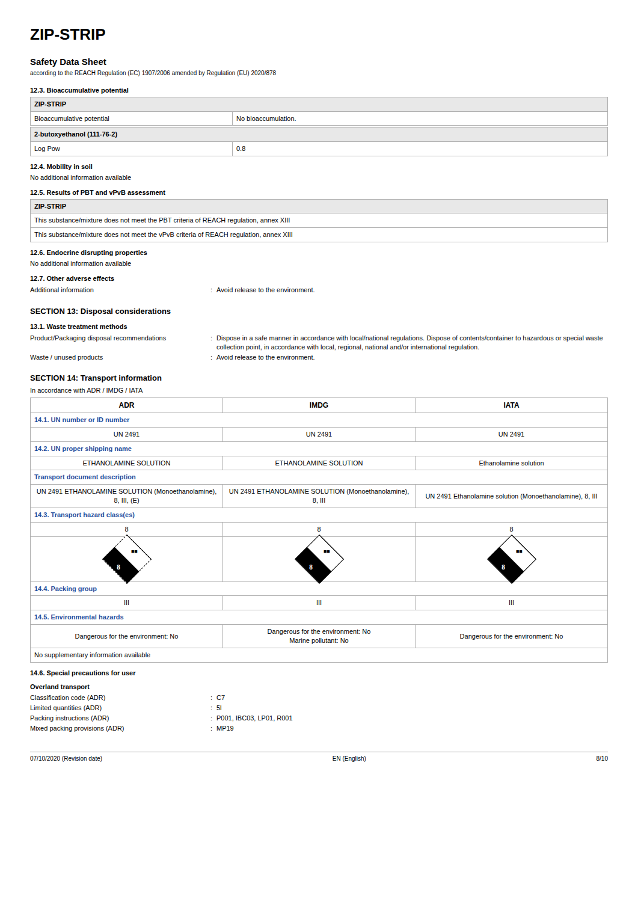ZIP-STRIP
Safety Data Sheet
according to the REACH Regulation (EC) 1907/2006 amended by Regulation (EU) 2020/878
12.3. Bioaccumulative potential
| ZIP-STRIP |
| Bioaccumulative potential | No bioaccumulation. |
| 2-butoxyethanol (111-76-2) |
| Log Pow | 0.8 |
12.4. Mobility in soil
No additional information available
12.5. Results of PBT and vPvB assessment
| ZIP-STRIP |
| This substance/mixture does not meet the PBT criteria of REACH regulation, annex XIII |
| This substance/mixture does not meet the vPvB criteria of REACH regulation, annex XIII |
12.6. Endocrine disrupting properties
No additional information available
12.7. Other adverse effects
| Additional information | : | Avoid release to the environment. |
SECTION 13: Disposal considerations
13.1. Waste treatment methods
| Product/Packaging disposal recommendations | : | Dispose in a safe manner in accordance with local/national regulations. Dispose of contents/container to hazardous or special waste collection point, in accordance with local, regional, national and/or international regulation. |
| Waste / unused products | : | Avoid release to the environment. |
SECTION 14: Transport information
In accordance with ADR / IMDG / IATA
| ADR | IMDG | IATA |
| --- | --- | --- |
| 14.1. UN number or ID number |
| UN 2491 | UN 2491 | UN 2491 |
| 14.2. UN proper shipping name |
| ETHANOLAMINE SOLUTION | ETHANOLAMINE SOLUTION | Ethanolamine solution |
| Transport document description |
| UN 2491 ETHANOLAMINE SOLUTION (Monoethanolamine), 8, III, (E) | UN 2491 ETHANOLAMINE SOLUTION (Monoethanolamine), 8, III | UN 2491 Ethanolamine solution (Monoethanolamine), 8, III |
| 14.3. Transport hazard class(es) |
| 8 | 8 | 8 |
| ■■ 8 | ■■ 8 | ■■ 8 |
| 14.4. Packing group |
| III | III | III |
| 14.5. Environmental hazards |
| Dangerous for the environment: No | Dangerous for the environment: No Marine pollutant: No | Dangerous for the environment: No |
| No supplementary information available |
14.6. Special precautions for user
Overland transport
| Classification code (ADR) | : | C7 |
| Limited quantities (ADR) | : | 5l |
| Packing instructions (ADR) | : | P001, IBC03, LP01, R001 |
| Mixed packing provisions (ADR) | : | MP19 |
07/10/2020 (Revision date) EN (English) 8/10